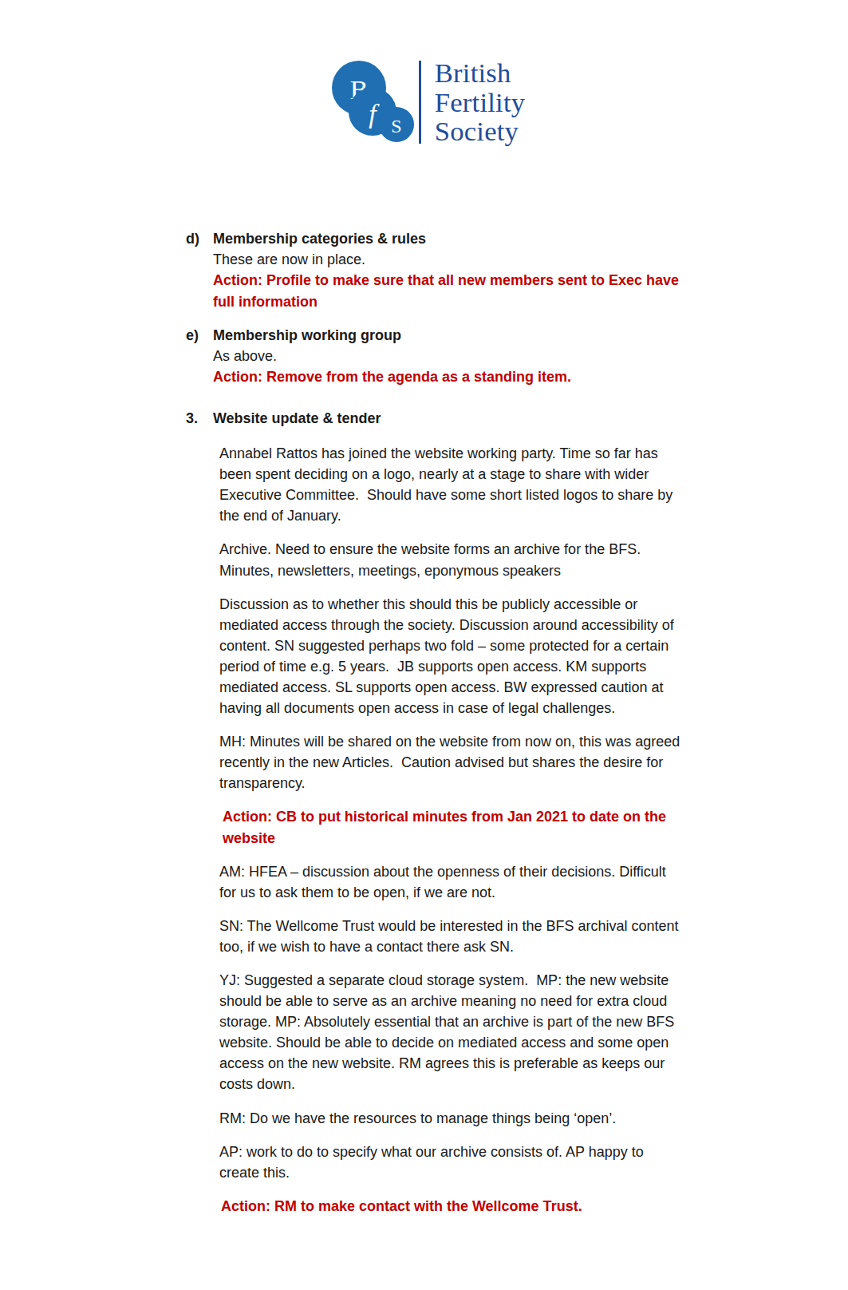B f S
British
Fertility
Society
d) Membership categories & rules
These are now in place.
Action: Profile to make sure that all new members sent to Exec have full information
e) Membership working group
As above.
Action: Remove from the agenda as a standing item.
3.
Website update & tender
Annabel Rattos has joined the website working party. Time so far has been spent deciding on a logo, nearly at a stage to share with wider Executive Committee. Should have some short listed logos to share by the end of January.
Archive. Need to ensure the website forms an archive for the BFS. Minutes, newsletters, meetings, eponymous speakers
Discussion as to whether this should this be publicly accessible or mediated access through the society. Discussion around accessibility of content. SN suggested perhaps two fold – some protected for a certain period of time e.g. 5 years. JB supports open access. KM supports mediated access. SL supports open access. BW expressed caution at having all documents open access in case of legal challenges.
MH: Minutes will be shared on the website from now on, this was agreed recently in the new Articles. Caution advised but shares the desire for transparency.
Action: CB to put historical minutes from Jan 2021 to date on the website
AM: HFEA – discussion about the openness of their decisions. Difficult for us to ask them to be open, if we are not.
SN: The Wellcome Trust would be interested in the BFS archival content too, if we wish to have a contact there ask SN.
YJ: Suggested a separate cloud storage system. MP: the new website should be able to serve as an archive meaning no need for extra cloud storage. MP: Absolutely essential that an archive is part of the new BFS website. Should be able to decide on mediated access and some open access on the new website. RM agrees this is preferable as keeps our costs down.
RM: Do we have the resources to manage things being ‘open’.
AP: work to do to specify what our archive consists of. AP happy to create this.
Action: RM to make contact with the Wellcome Trust.